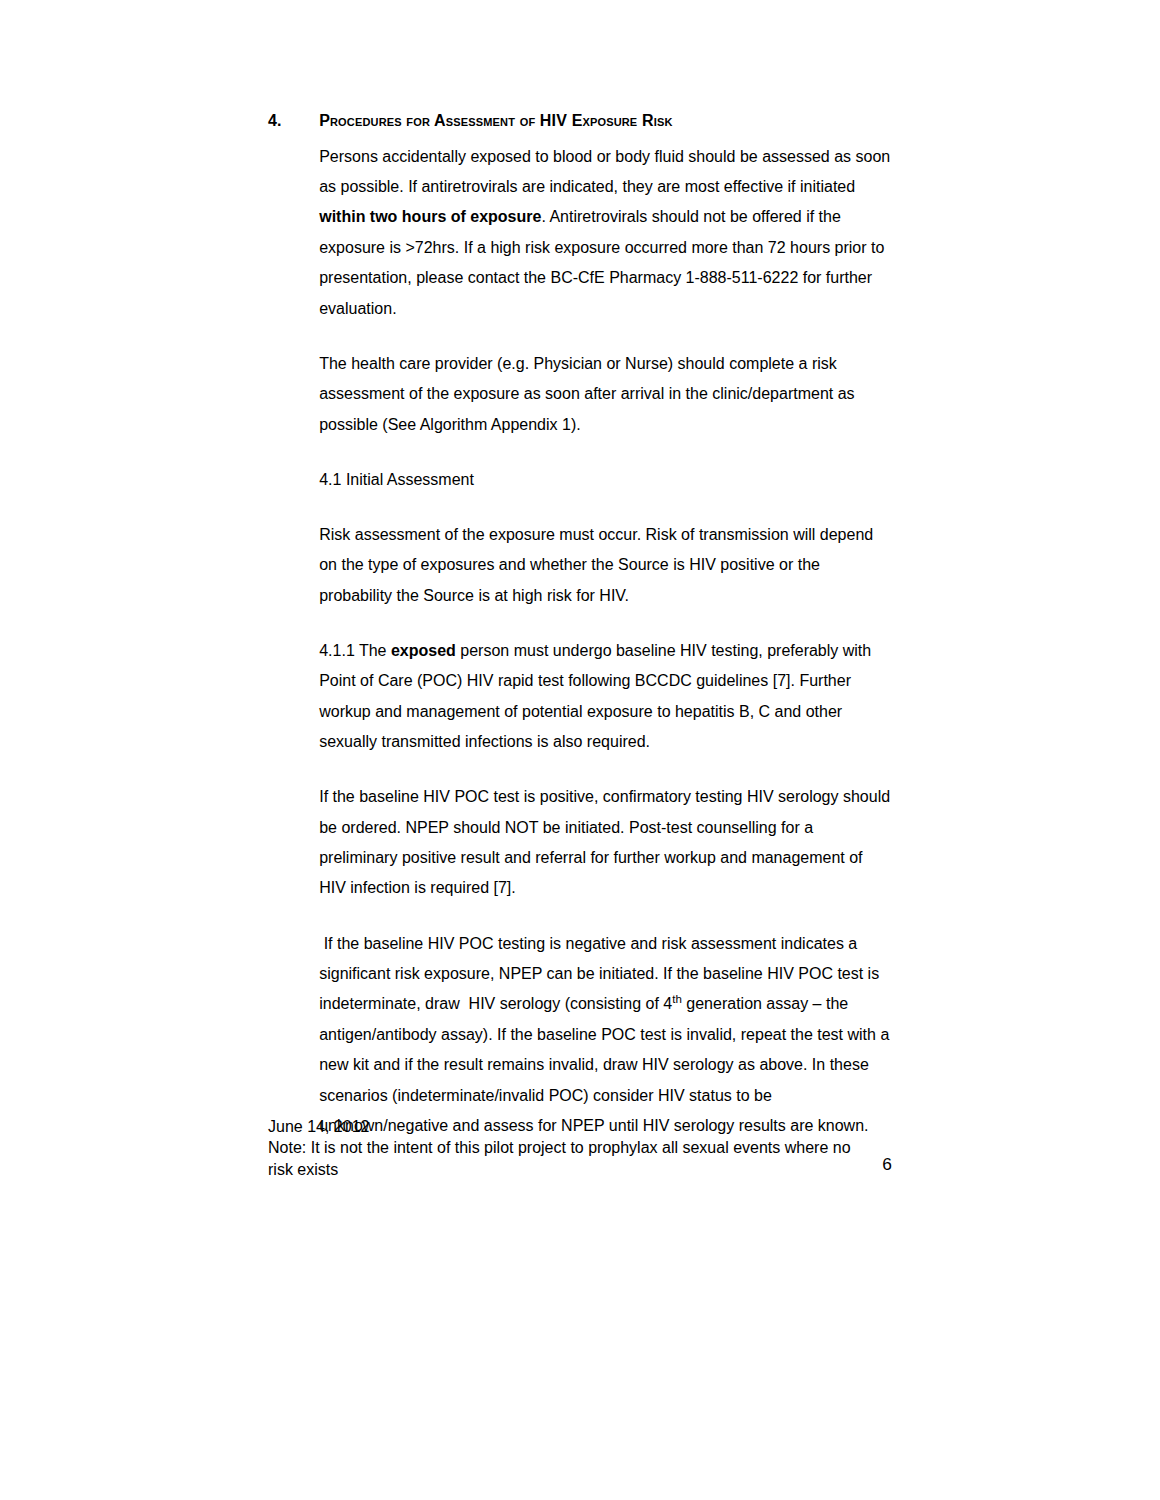4. Procedures for Assessment of HIV Exposure Risk
Persons accidentally exposed to blood or body fluid should be assessed as soon as possible. If antiretrovirals are indicated, they are most effective if initiated within two hours of exposure. Antiretrovirals should not be offered if the exposure is >72hrs. If a high risk exposure occurred more than 72 hours prior to presentation, please contact the BC-CfE Pharmacy 1-888-511-6222 for further evaluation.
The health care provider (e.g. Physician or Nurse) should complete a risk assessment of the exposure as soon after arrival in the clinic/department as possible (See Algorithm Appendix 1).
4.1 Initial Assessment
Risk assessment of the exposure must occur. Risk of transmission will depend on the type of exposures and whether the Source is HIV positive or the probability the Source is at high risk for HIV.
4.1.1 The exposed person must undergo baseline HIV testing, preferably with Point of Care (POC) HIV rapid test following BCCDC guidelines [7]. Further workup and management of potential exposure to hepatitis B, C and other sexually transmitted infections is also required.
If the baseline HIV POC test is positive, confirmatory testing HIV serology should be ordered. NPEP should NOT be initiated. Post-test counselling for a preliminary positive result and referral for further workup and management of HIV infection is required [7].
If the baseline HIV POC testing is negative and risk assessment indicates a significant risk exposure, NPEP can be initiated. If the baseline HIV POC test is indeterminate, draw HIV serology (consisting of 4th generation assay – the antigen/antibody assay). If the baseline POC test is invalid, repeat the test with a new kit and if the result remains invalid, draw HIV serology as above. In these scenarios (indeterminate/invalid POC) consider HIV status to be unknown/negative and assess for NPEP until HIV serology results are known.
June 14, 2012
Note: It is not the intent of this pilot project to prophylax all sexual events where no risk exists
6